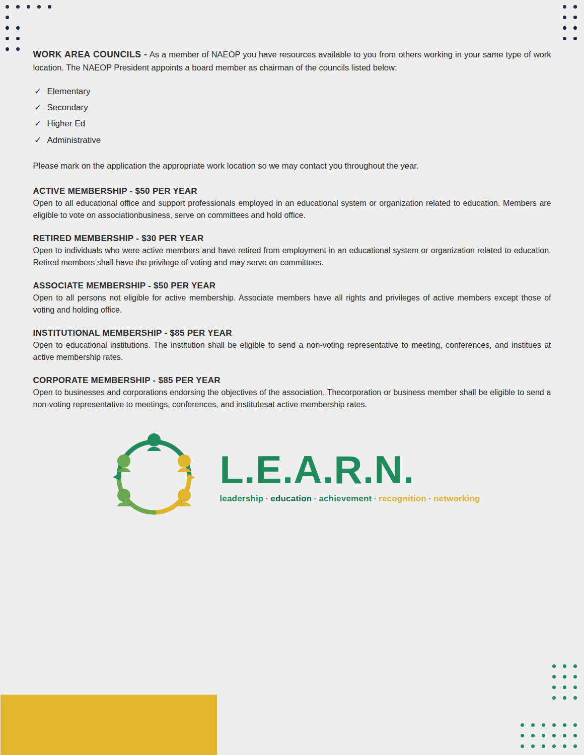WORK AREA COUNCILS - As a member of NAEOP you have resources available to you from others working in your same type of work location. The NAEOP President appoints a board member as chairman of the councils listed below:
Elementary
Secondary
Higher Ed
Administrative
Please mark on the application the appropriate work location so we may contact you throughout the year.
Active Membership - $50 per year
Open to all educational office and support professionals employed in an educational system or organization related to education. Members are eligible to vote on associationbusiness, serve on committees and hold office.
Retired Membership - $30 per year
Open to individuals who were active members and have retired from employment in an educational system or organization related to education. Retired members shall have the privilege of voting and may serve on committees.
Associate Membership - $50 per year
Open to all persons not eligible for active membership. Associate members have all rights and privileges of active members except those of voting and holding office.
Institutional Membership - $85 per year
Open to educational institutions. The institution shall be eligible to send a non-voting representative to meeting, conferences, and institues at active membership rates.
Corporate Membership - $85 per year
Open to businesses and corporations endorsing the objectives of the association. Thecorporation or business member shall be eligible to send a non-voting representative to meetings, conferences, and institutesat active membership rates.
L.E.A.R.N.
leadership·education·achievement·recognition·networking